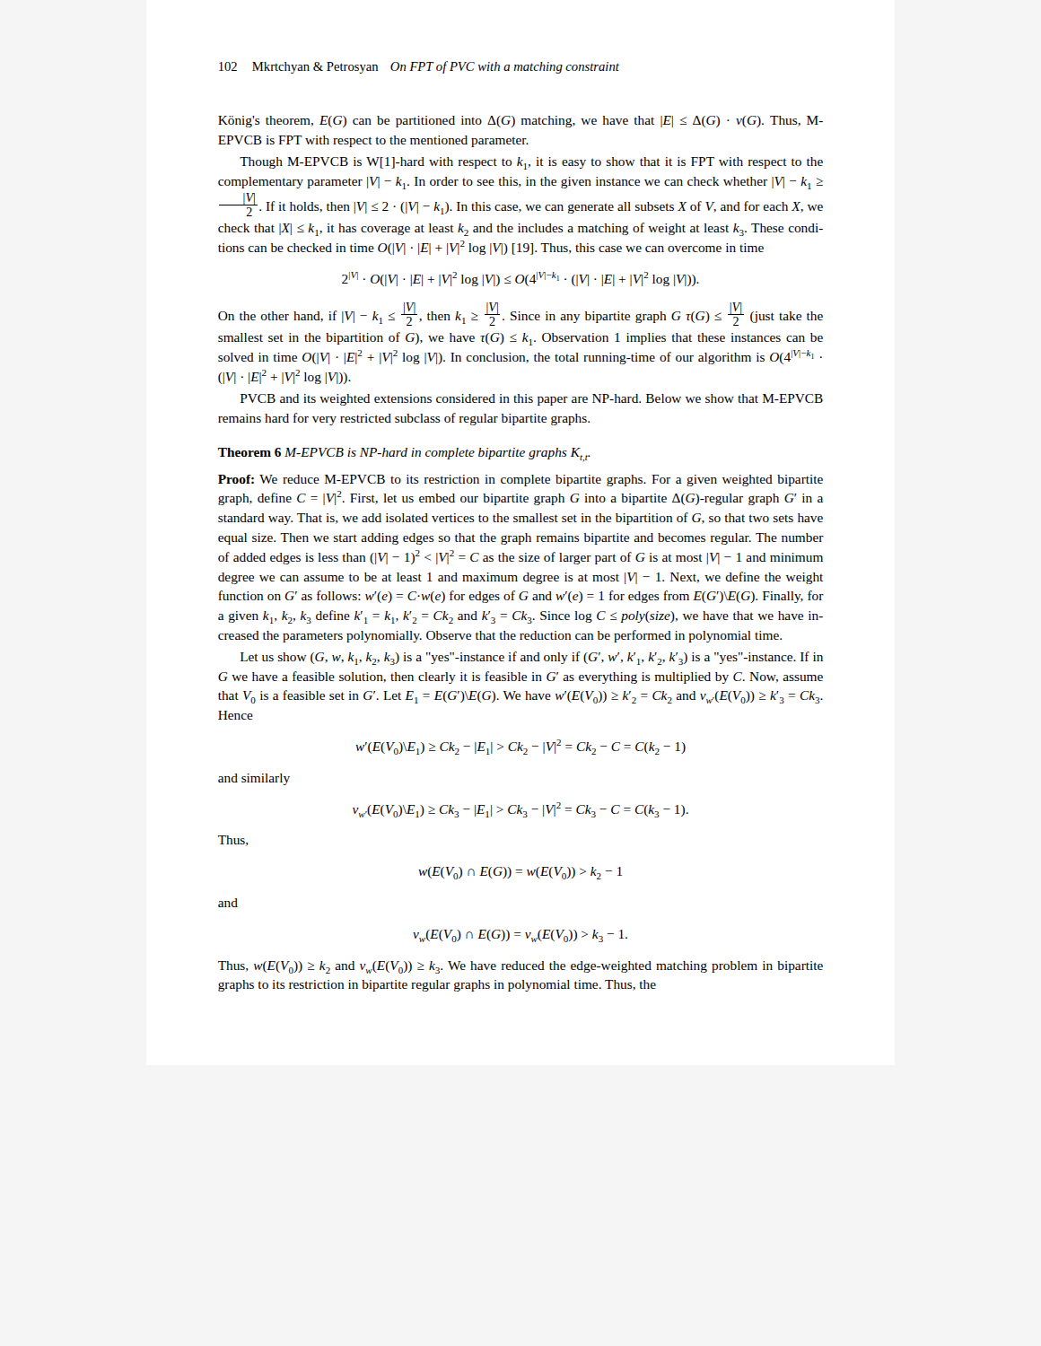102 Mkrtchyan & Petrosyan On FPT of PVC with a matching constraint
König's theorem, E(G) can be partitioned into Δ(G) matching, we have that |E| ≤ Δ(G) · ν(G). Thus, M-EPVCB is FPT with respect to the mentioned parameter.
Though M-EPVCB is W[1]-hard with respect to k1, it is easy to show that it is FPT with respect to the complementary parameter |V| − k1. In order to see this, in the given instance we can check whether |V| − k1 ≥ |V|2. If it holds, then |V| ≤ 2 · (|V| − k1). In this case, we can generate all subsets X of V, and for each X, we check that |X| ≤ k1, it has coverage at least k2 and the includes a matching of weight at least k3. These conditions can be checked in time O(|V| · |E| + |V|2 log |V|) [19]. Thus, this case we can overcome in time
2|V| · O(|V| · |E| + |V|2 log |V|) ≤ O(4|V|−k1 · (|V| · |E| + |V|2 log |V|)).
On the other hand, if |V| − k1 ≤ |V|2, then k1 ≥ |V|2. Since in any bipartite graph G τ(G) ≤ |V|2 (just take the smallest set in the bipartition of G), we have τ(G) ≤ k1. Observation 1 implies that these instances can be solved in time O(|V| · |E|2 + |V|2 log |V|). In conclusion, the total running-time of our algorithm is O(4|V|−k1 · (|V| · |E|2 + |V|2 log |V|)).
PVCB and its weighted extensions considered in this paper are NP-hard. Below we show that M-EPVCB remains hard for very restricted subclass of regular bipartite graphs.
Theorem 6 M-EPVCB is NP-hard in complete bipartite graphs Kt,t.
Proof: We reduce M-EPVCB to its restriction in complete bipartite graphs. For a given weighted bipartite graph, define C = |V|2. First, let us embed our bipartite graph G into a bipartite Δ(G)-regular graph G′ in a standard way. That is, we add isolated vertices to the smallest set in the bipartition of G, so that two sets have equal size. Then we start adding edges so that the graph remains bipartite and becomes regular. The number of added edges is less than (|V| − 1)2 < |V|2 = C as the size of larger part of G is at most |V| − 1 and minimum degree we can assume to be at least 1 and maximum degree is at most |V| − 1. Next, we define the weight function on G′ as follows: w′(e) = C·w(e) for edges of G and w′(e) = 1 for edges from E(G′)\E(G). Finally, for a given k1, k2, k3 define k′1 = k1, k′2 = Ck2 and k′3 = Ck3. Since log C ≤ poly(size), we have that we have increased the parameters polynomially. Observe that the reduction can be performed in polynomial time.
Let us show (G, w, k1, k2, k3) is a "yes"-instance if and only if (G′, w′, k′1, k′2, k′3) is a "yes"-instance. If in G we have a feasible solution, then clearly it is feasible in G′ as everything is multiplied by C. Now, assume that V0 is a feasible set in G′. Let E1 = E(G′)\E(G). We have w′(E(V0)) ≥ k′2 = Ck2 and νw′(E(V0)) ≥ k′3 = Ck3. Hence
w′(E(V0)\E1) ≥ Ck2 − |E1| > Ck2 − |V|2 = Ck2 − C = C(k2 − 1)
and similarly
νw′(E(V0)\E1) ≥ Ck3 − |E1| > Ck3 − |V|2 = Ck3 − C = C(k3 − 1).
Thus,
w(E(V0) ∩ E(G)) = w(E(V0)) > k2 − 1
and
νw(E(V0) ∩ E(G)) = νw(E(V0)) > k3 − 1.
Thus, w(E(V0)) ≥ k2 and νw(E(V0)) ≥ k3. We have reduced the edge-weighted matching problem in bipartite graphs to its restriction in bipartite regular graphs in polynomial time. Thus, the